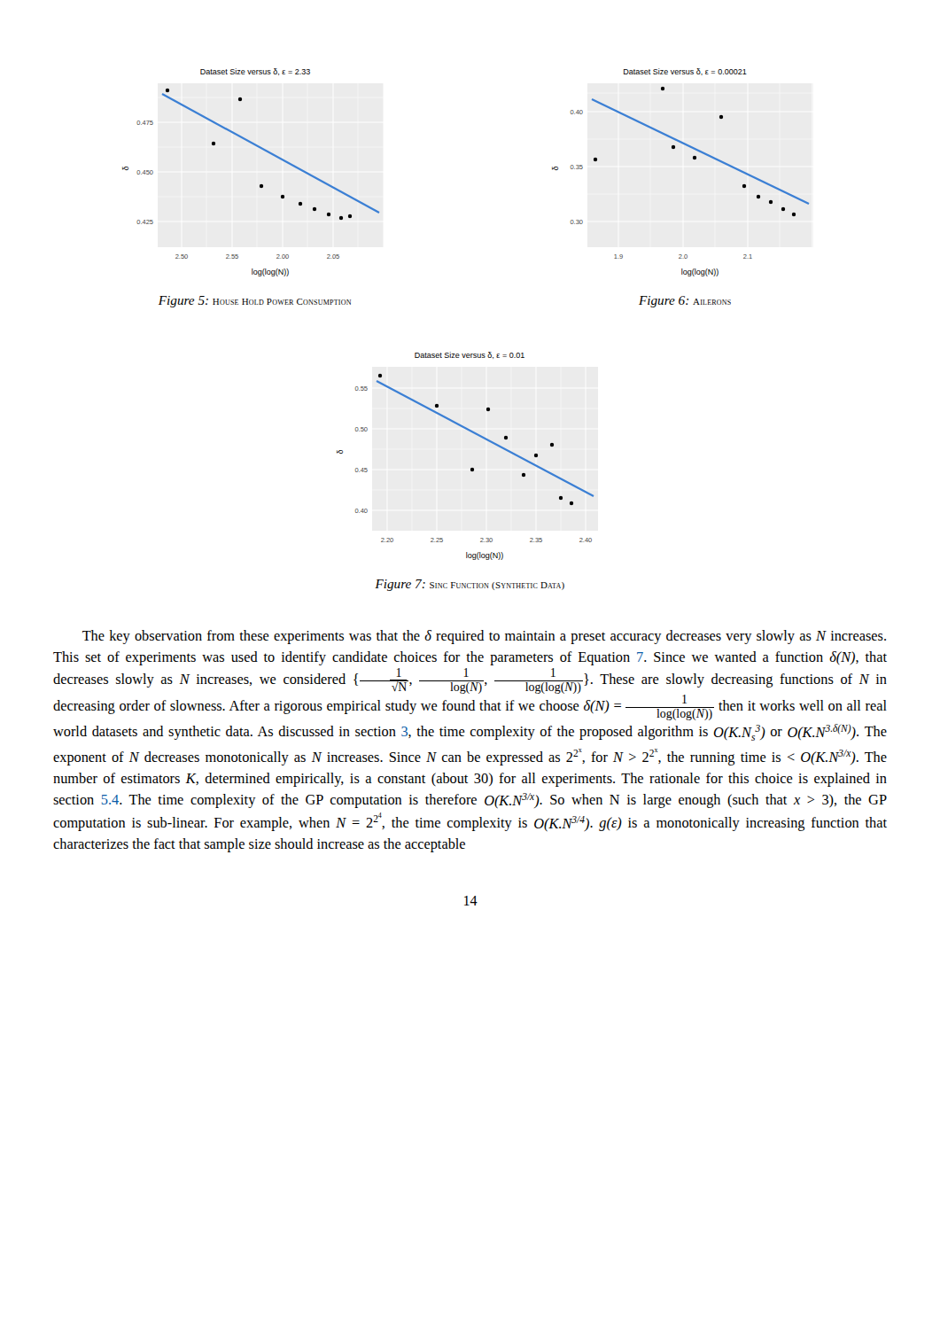Dataset Size versus δ, ε = 2.33 0.425 0.450 0.475 2.50 2.55 2.00 2.05 log(log(N)) δ
Figure 5: House Hold Power Consumption
Dataset Size versus δ, ε = 0.00021 0.30 0.35 0.40 1.9 2.0 2.1 log(log(N)) δ
Figure 6: Ailerons
Dataset Size versus δ, ε = 0.01 0.40 0.45 0.50 0.55 2.20 2.25 2.30 2.35 2.40 log(log(N)) δ
Figure 7: Sinc Function (Synthetic Data)
The key observation from these experiments was that the δ required to maintain a preset accuracy decreases very slowly as N increases. This set of experiments was used to identify candidate choices for the parameters of Equation 7. Since we wanted a function δ(N), that decreases slowly as N increases, we considered {1√N, 1 log(N), 1 log(log(N))}. These are slowly decreasing functions of N in decreasing order of slowness. After a rigorous empirical study we found that if we choose δ(N) = 1 log(log(N)) then it works well on all real world datasets and synthetic data. As discussed in section 3, the time complexity of the proposed algorithm is O(K.Ns3) or O(K.N3.δ(N)). The exponent of N decreases monotonically as N increases. Since N can be expressed as 22x, for N > 22x, the running time is < O(K.N3/x). The number of estimators K, determined empirically, is a constant (about 30) for all experiments. The rationale for this choice is explained in section 5.4. The time complexity of the GP computation is therefore O(K.N3/x). So when N is large enough (such that x > 3), the GP computation is sub-linear. For example, when N = 224, the time complexity is O(K.N3/4). g(ε) is a monotonically increasing function that characterizes the fact that sample size should increase as the acceptable
14